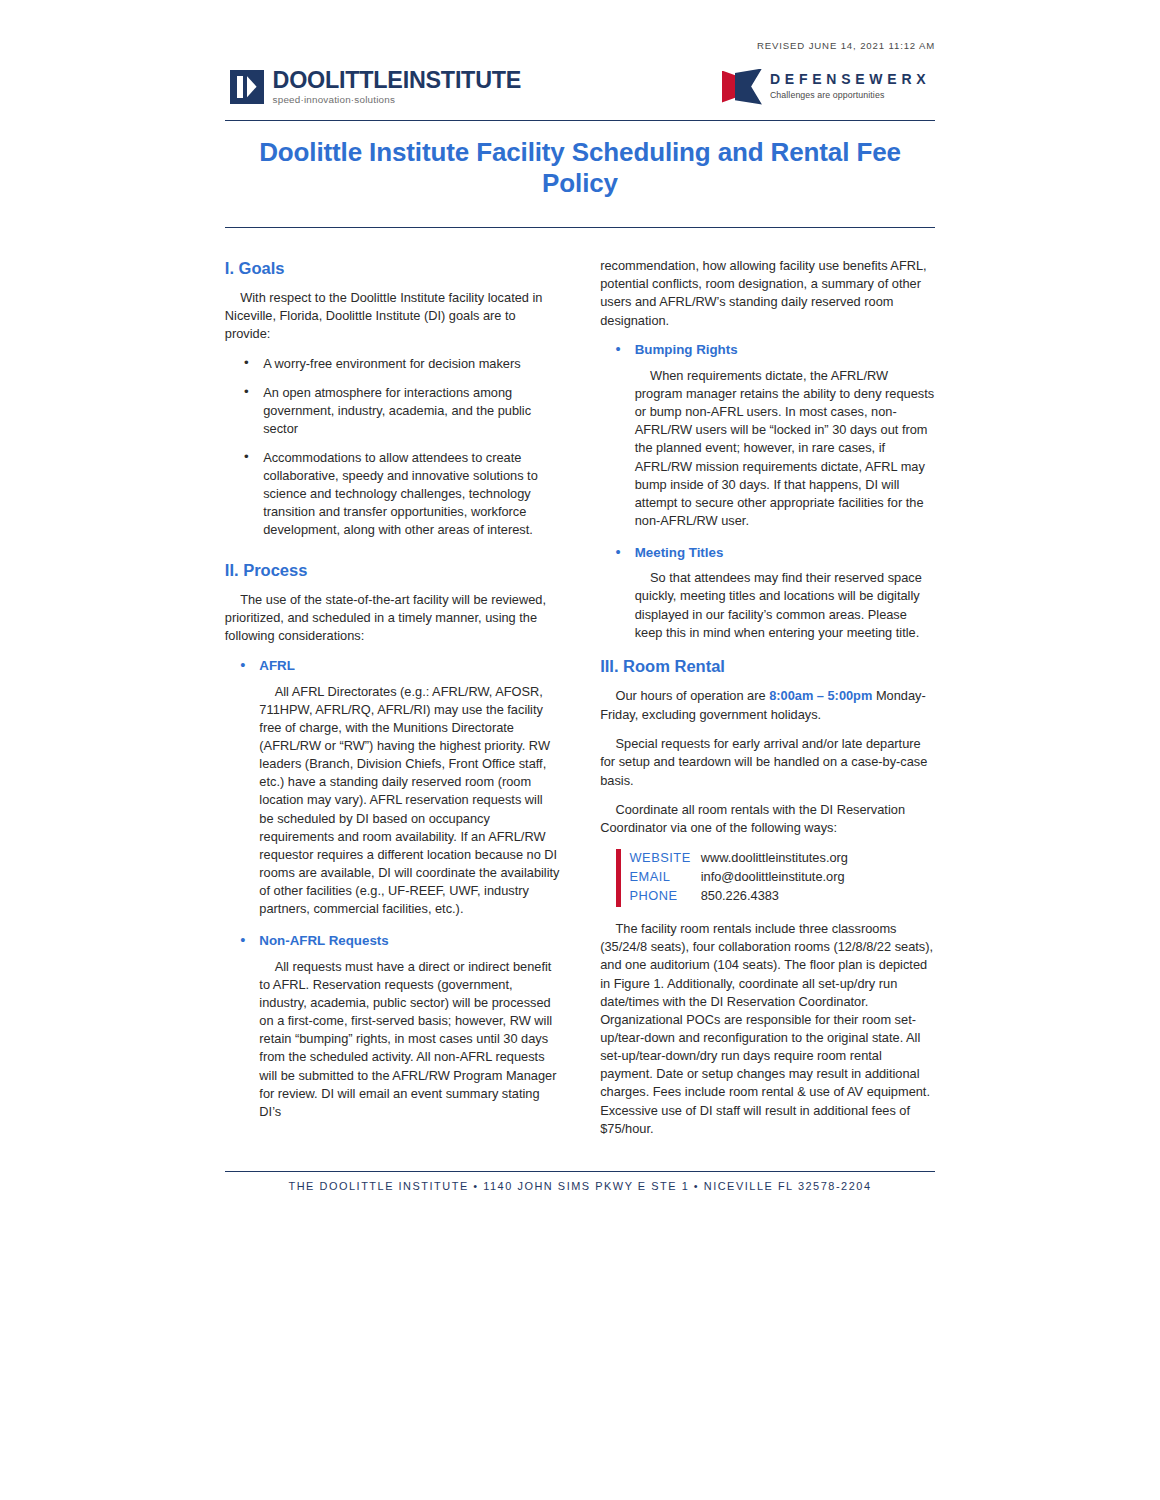REVISED JUNE 14, 2021 11:12 AM
DOOLITTLE INSTITUTE
speed·innovation·solutions
DEFENSEWERX
Challenges are opportunities
Doolittle Institute Facility Scheduling and Rental Fee Policy
I. Goals
With respect to the Doolittle Institute facility located in Niceville, Florida, Doolittle Institute (DI) goals are to provide:
A worry-free environment for decision makers
An open atmosphere for interactions among government, industry, academia, and the public sector
Accommodations to allow attendees to create collaborative, speedy and innovative solutions to science and technology challenges, technology transition and transfer opportunities, workforce development, along with other areas of interest.
II. Process
The use of the state-of-the-art facility will be reviewed, prioritized, and scheduled in a timely manner, using the following considerations:
AFRL
All AFRL Directorates (e.g.: AFRL/RW, AFOSR, 711HPW, AFRL/RQ, AFRL/RI) may use the facility free of charge, with the Munitions Directorate (AFRL/RW or “RW”) having the highest priority. RW leaders (Branch, Division Chiefs, Front Office staff, etc.) have a standing daily reserved room (room location may vary). AFRL reservation requests will be scheduled by DI based on occupancy requirements and room availability. If an AFRL/RW requestor requires a different location because no DI rooms are available, DI will coordinate the availability of other facilities (e.g., UF-REEF, UWF, industry partners, commercial facilities, etc.).
Non-AFRL Requests
All requests must have a direct or indirect benefit to AFRL. Reservation requests (government, industry, academia, public sector) will be processed on a first-come, first-served basis; however, RW will retain “bumping” rights, in most cases until 30 days from the scheduled activity. All non-AFRL requests will be submitted to the AFRL/RW Program Manager for review. DI will email an event summary stating DI’s
recommendation, how allowing facility use benefits AFRL, potential conflicts, room designation, a summary of other users and AFRL/RW’s standing daily reserved room designation.
Bumping Rights
When requirements dictate, the AFRL/RW program manager retains the ability to deny requests or bump non-AFRL users. In most cases, non-AFRL/RW users will be “locked in” 30 days out from the planned event; however, in rare cases, if AFRL/RW mission requirements dictate, AFRL may bump inside of 30 days. If that happens, DI will attempt to secure other appropriate facilities for the non-AFRL/RW user.
Meeting Titles
So that attendees may find their reserved space quickly, meeting titles and locations will be digitally displayed in our facility’s common areas. Please keep this in mind when entering your meeting title.
III. Room Rental
Our hours of operation are 8:00am – 5:00pm Monday-Friday, excluding government holidays.
Special requests for early arrival and/or late departure for setup and teardown will be handled on a case-by-case basis.
Coordinate all room rentals with the DI Reservation Coordinator via one of the following ways:
| WEBSITE | www.doolittleinstitutes.org |
| EMAIL | info@doolittleinstitute.org |
| PHONE | 850.226.4383 |
The facility room rentals include three classrooms (35/24/8 seats), four collaboration rooms (12/8/8/22 seats), and one auditorium (104 seats). The floor plan is depicted in Figure 1. Additionally, coordinate all set-up/dry run date/times with the DI Reservation Coordinator. Organizational POCs are responsible for their room set-up/tear-down and reconfiguration to the original state. All set-up/tear-down/dry run days require room rental payment. Date or setup changes may result in additional charges. Fees include room rental & use of AV equipment. Excessive use of DI staff will result in additional fees of $75/hour.
THE DOOLITTLE INSTITUTE • 1140 JOHN SIMS PKWY E STE 1 • NICEVILLE FL 32578-2204